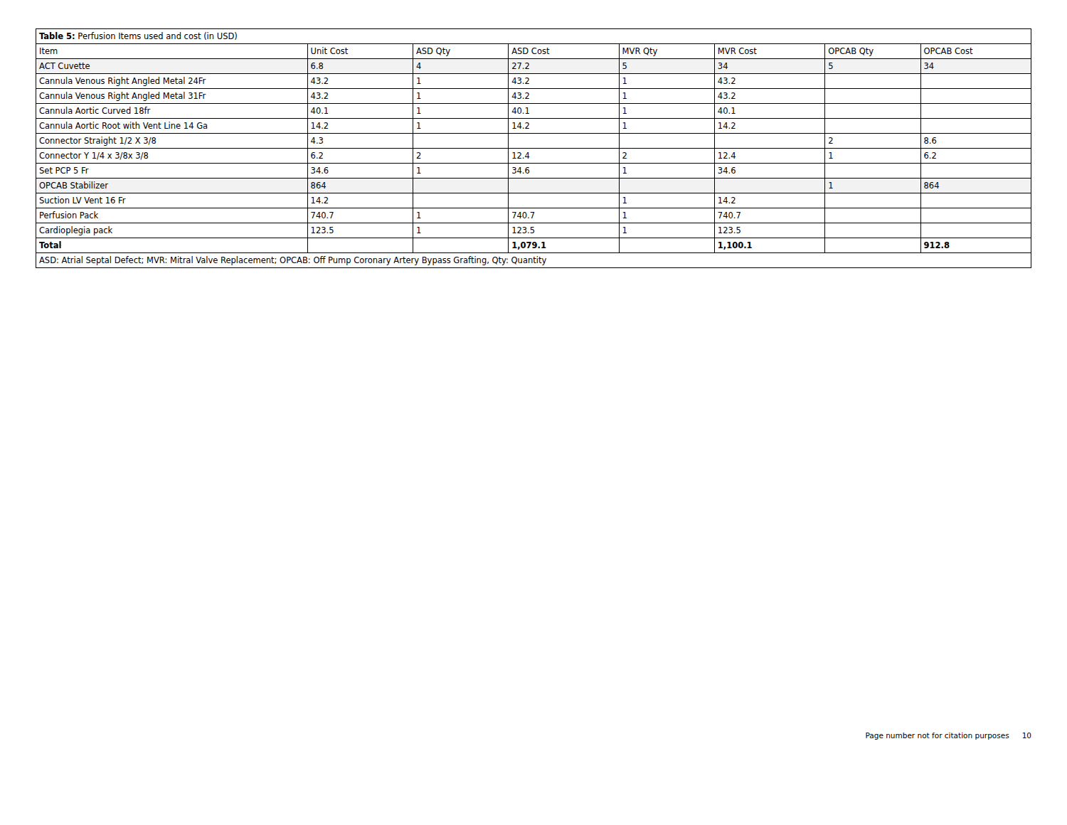| Table 5: Perfusion Items used and cost (in USD) |
| --- |
| Item | Unit Cost | ASD Qty | ASD Cost | MVR Qty | MVR Cost | OPCAB Qty | OPCAB Cost |
| ACT Cuvette | 6.8 | 4 | 27.2 | 5 | 34 | 5 | 34 |
| Cannula Venous Right Angled Metal 24Fr | 43.2 | 1 | 43.2 | 1 | 43.2 | | |
| Cannula Venous Right Angled Metal 31Fr | 43.2 | 1 | 43.2 | 1 | 43.2 | | |
| Cannula Aortic Curved 18fr | 40.1 | 1 | 40.1 | 1 | 40.1 | | |
| Cannula Aortic Root with Vent Line 14 Ga | 14.2 | 1 | 14.2 | 1 | 14.2 | | |
| Connector Straight 1/2 X 3/8 | 4.3 | | | | | 2 | 8.6 |
| Connector Y 1/4 x 3/8x 3/8 | 6.2 | 2 | 12.4 | 2 | 12.4 | 1 | 6.2 |
| Set PCP 5 Fr | 34.6 | 1 | 34.6 | 1 | 34.6 | | |
| OPCAB Stabilizer | 864 | | | | | 1 | 864 |
| Suction LV Vent 16 Fr | 14.2 | | | 1 | 14.2 | | |
| Perfusion Pack | 740.7 | 1 | 740.7 | 1 | 740.7 | | |
| Cardioplegia pack | 123.5 | 1 | 123.5 | 1 | 123.5 | | |
| Total | | | 1,079.1 | | 1,100.1 | | 912.8 |
| ASD: Atrial Septal Defect; MVR: Mitral Valve Replacement; OPCAB: Off Pump Coronary Artery Bypass Grafting, Qty: Quantity |
Page number not for citation purposes10